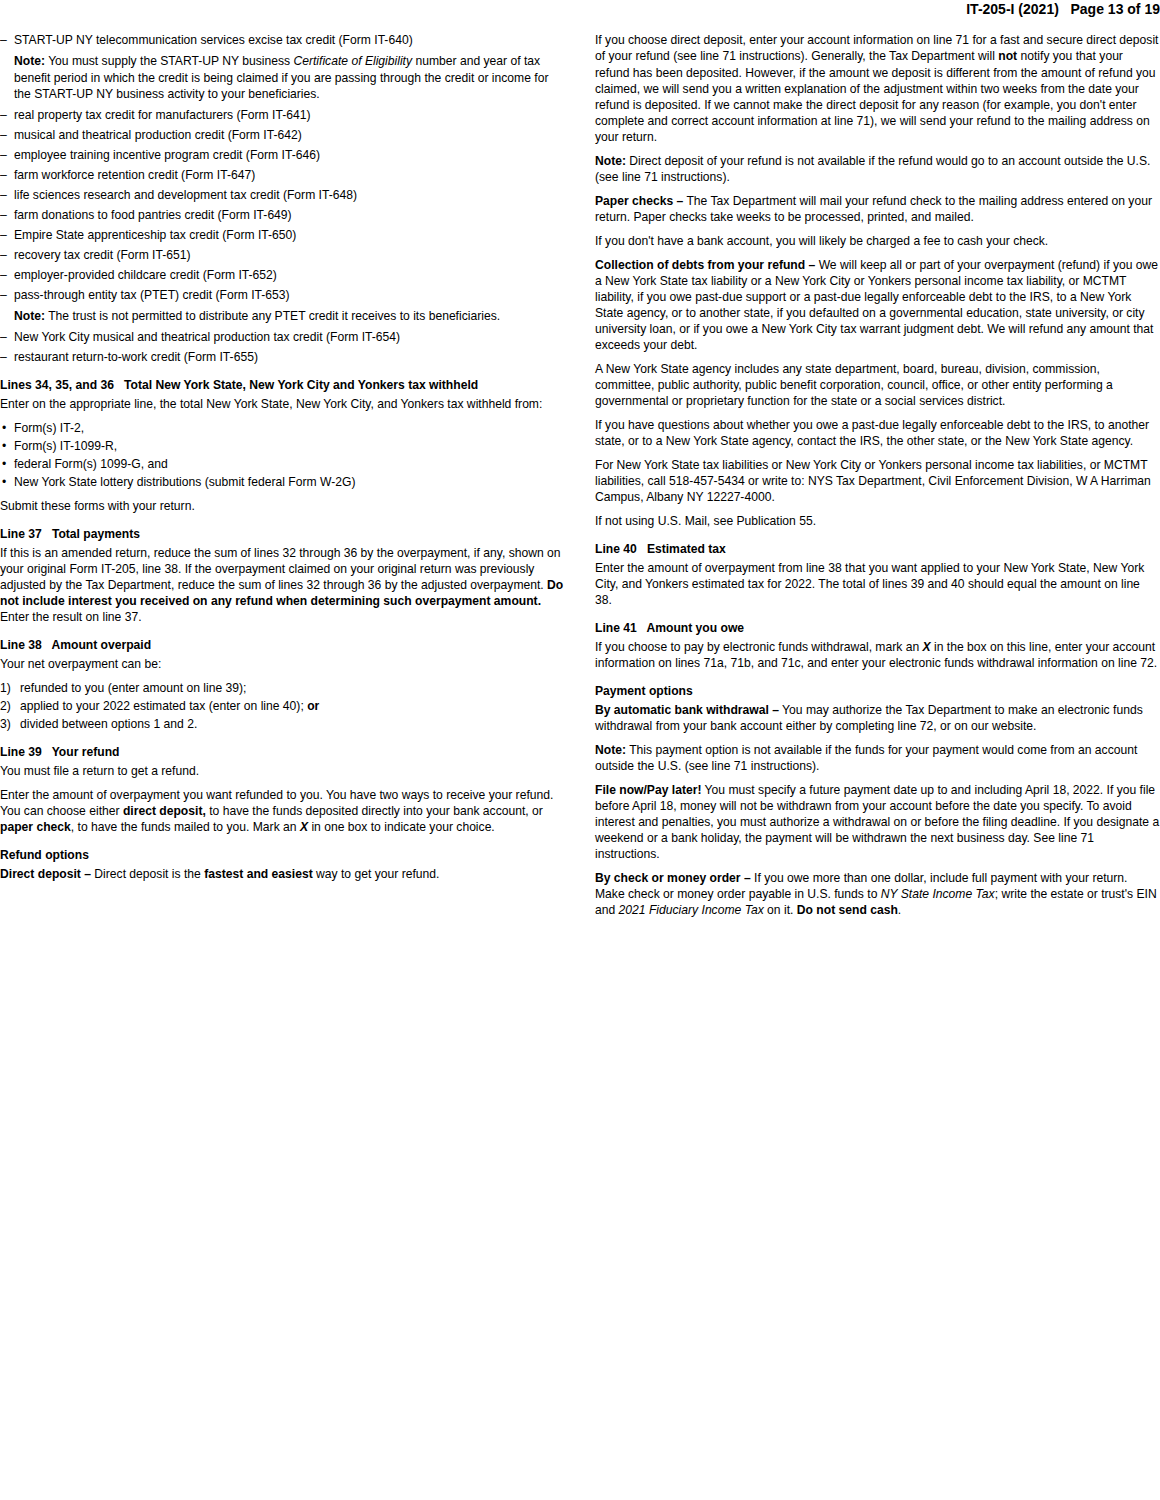IT-205-I (2021) Page 13 of 19
START-UP NY telecommunication services excise tax credit (Form IT-640)
Note: You must supply the START-UP NY business Certificate of Eligibility number and year of tax benefit period in which the credit is being claimed if you are passing through the credit or income for the START-UP NY business activity to your beneficiaries.
real property tax credit for manufacturers (Form IT-641)
musical and theatrical production credit (Form IT-642)
employee training incentive program credit (Form IT-646)
farm workforce retention credit (Form IT-647)
life sciences research and development tax credit (Form IT-648)
farm donations to food pantries credit (Form IT-649)
Empire State apprenticeship tax credit (Form IT-650)
recovery tax credit (Form IT-651)
employer-provided childcare credit (Form IT-652)
pass-through entity tax (PTET) credit (Form IT-653)
Note: The trust is not permitted to distribute any PTET credit it receives to its beneficiaries.
New York City musical and theatrical production tax credit (Form IT-654)
restaurant return-to-work credit (Form IT-655)
Lines 34, 35, and 36 Total New York State, New York City and Yonkers tax withheld
Enter on the appropriate line, the total New York State, New York City, and Yonkers tax withheld from:
Form(s) IT-2,
Form(s) IT-1099-R,
federal Form(s) 1099-G, and
New York State lottery distributions (submit federal Form W-2G)
Submit these forms with your return.
Line 37 Total payments
If this is an amended return, reduce the sum of lines 32 through 36 by the overpayment, if any, shown on your original Form IT-205, line 38. If the overpayment claimed on your original return was previously adjusted by the Tax Department, reduce the sum of lines 32 through 36 by the adjusted overpayment. Do not include interest you received on any refund when determining such overpayment amount. Enter the result on line 37.
Line 38 Amount overpaid
Your net overpayment can be:
1) refunded to you (enter amount on line 39);
2) applied to your 2022 estimated tax (enter on line 40); or
3) divided between options 1 and 2.
Line 39 Your refund
You must file a return to get a refund.
Enter the amount of overpayment you want refunded to you. You have two ways to receive your refund. You can choose either direct deposit, to have the funds deposited directly into your bank account, or paper check, to have the funds mailed to you. Mark an X in one box to indicate your choice.
Refund options
Direct deposit – Direct deposit is the fastest and easiest way to get your refund.
If you choose direct deposit, enter your account information on line 71 for a fast and secure direct deposit of your refund (see line 71 instructions). Generally, the Tax Department will not notify you that your refund has been deposited. However, if the amount we deposit is different from the amount of refund you claimed, we will send you a written explanation of the adjustment within two weeks from the date your refund is deposited. If we cannot make the direct deposit for any reason (for example, you don't enter complete and correct account information at line 71), we will send your refund to the mailing address on your return.
Note: Direct deposit of your refund is not available if the refund would go to an account outside the U.S. (see line 71 instructions).
Paper checks – The Tax Department will mail your refund check to the mailing address entered on your return. Paper checks take weeks to be processed, printed, and mailed.
If you don't have a bank account, you will likely be charged a fee to cash your check.
Collection of debts from your refund – We will keep all or part of your overpayment (refund) if you owe a New York State tax liability or a New York City or Yonkers personal income tax liability, or MCTMT liability, if you owe past-due support or a past-due legally enforceable debt to the IRS, to a New York State agency, or to another state, if you defaulted on a governmental education, state university, or city university loan, or if you owe a New York City tax warrant judgment debt. We will refund any amount that exceeds your debt.
A New York State agency includes any state department, board, bureau, division, commission, committee, public authority, public benefit corporation, council, office, or other entity performing a governmental or proprietary function for the state or a social services district.
If you have questions about whether you owe a past-due legally enforceable debt to the IRS, to another state, or to a New York State agency, contact the IRS, the other state, or the New York State agency.
For New York State tax liabilities or New York City or Yonkers personal income tax liabilities, or MCTMT liabilities, call 518-457-5434 or write to: NYS Tax Department, Civil Enforcement Division, W A Harriman Campus, Albany NY 12227-4000.
If not using U.S. Mail, see Publication 55.
Line 40 Estimated tax
Enter the amount of overpayment from line 38 that you want applied to your New York State, New York City, and Yonkers estimated tax for 2022. The total of lines 39 and 40 should equal the amount on line 38.
Line 41 Amount you owe
If you choose to pay by electronic funds withdrawal, mark an X in the box on this line, enter your account information on lines 71a, 71b, and 71c, and enter your electronic funds withdrawal information on line 72.
Payment options
By automatic bank withdrawal – You may authorize the Tax Department to make an electronic funds withdrawal from your bank account either by completing line 72, or on our website.
Note: This payment option is not available if the funds for your payment would come from an account outside the U.S. (see line 71 instructions).
File now/Pay later! You must specify a future payment date up to and including April 18, 2022. If you file before April 18, money will not be withdrawn from your account before the date you specify. To avoid interest and penalties, you must authorize a withdrawal on or before the filing deadline. If you designate a weekend or a bank holiday, the payment will be withdrawn the next business day. See line 71 instructions.
By check or money order – If you owe more than one dollar, include full payment with your return. Make check or money order payable in U.S. funds to NY State Income Tax; write the estate or trust's EIN and 2021 Fiduciary Income Tax on it. Do not send cash.